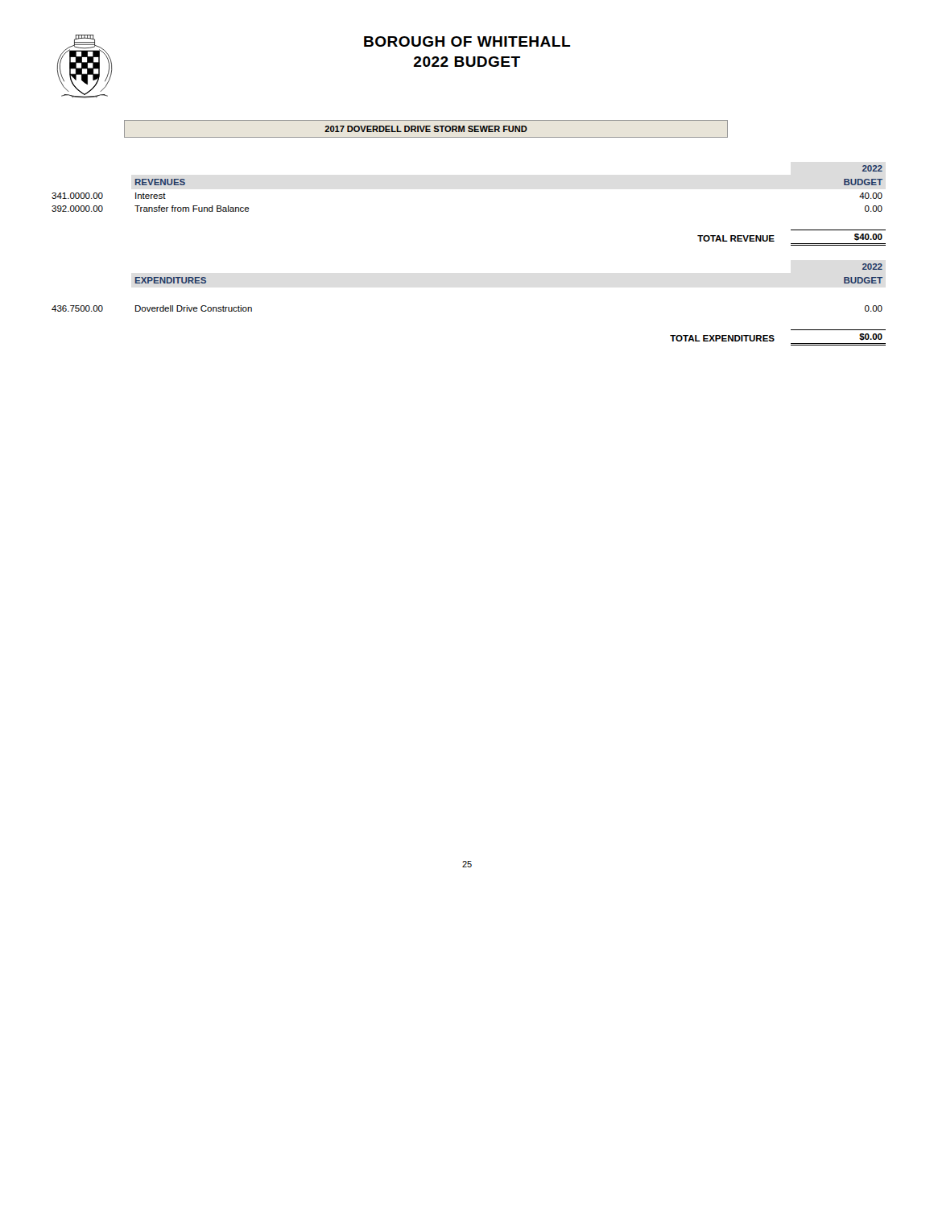BOROUGH OF WHITEHALL
2022 BUDGET
2017 DOVERDELL DRIVE STORM SEWER FUND
| | | 2022 |
| | REVENUES | BUDGET |
| 341.0000.00 | Interest | 40.00 |
| 392.0000.00 | Transfer from Fund Balance | 0.00 |
| | TOTAL REVENUE | $40.00 |
| | | 2022 |
| | EXPENDITURES | BUDGET |
| 436.7500.00 | Doverdell Drive Construction | 0.00 |
| | TOTAL EXPENDITURES | $0.00 |
25